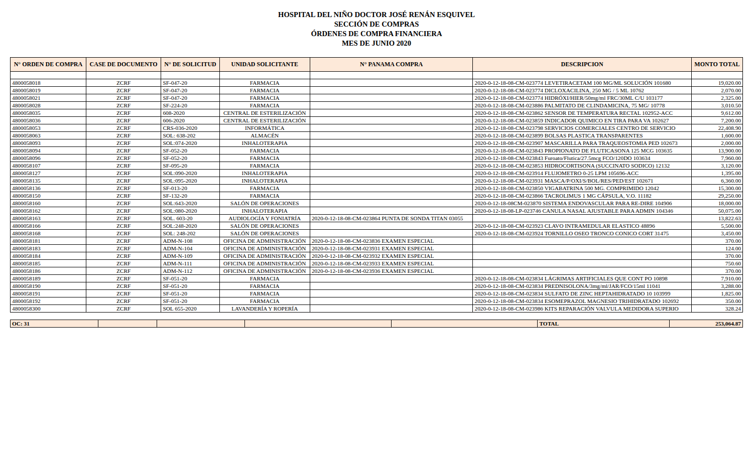HOSPITAL DEL NIÑO DOCTOR JOSÉ RENÁN ESQUIVEL
SECCIÓN DE COMPRAS
ÓRDENES DE COMPRA FINANCIERA
MES DE JUNIO 2020
| N° ORDEN DE COMPRA | CASE DE DOCUMENTO | N° DE SOLICITUD | UNIDAD SOLICITANTE | N° PANAMA COMPRA | DESCRIPCION | MONTO TOTAL |
| --- | --- | --- | --- | --- | --- | --- |
| 4800058018 | ZCRF | SF-047-20 | FARMACIA | | 2020-0-12-18-08-CM-023774 LEVETIRACETAM 100 MG/ML SOLUCIÓN 101680 | 19,020.00 |
| 4800058019 | ZCRF | SF-047-20 | FARMACIA | | 2020-0-12-18-08-CM-023774 DICLOXACILINA, 250 MG / 5 ML 10762 | 2,070.00 |
| 4800058021 | ZCRF | SF-047-20 | FARMACIA | | 2020-0-12-18-08-CM-023774 HIDRÓXI/HIER/50mg/ml FRC/30ML C/U 103177 | 2,325.00 |
| 4800058028 | ZCRF | SF-224-20 | FARMACIA | | 2020-0-12-18-08-CM-023886 PALMITATO DE CLINDAMICINA, 75 MG/ 10778 | 3,010.50 |
| 4800058035 | ZCRF | 608-2020 | CENTRAL DE ESTERILIZACIÓN | | 2020-0-12-18-08-CM-023862 SENSOR DE TEMPERATURA RECTAL 102952-ACC | 9,612.00 |
| 4800058036 | ZCRF | 606-2020 | CENTRAL DE ESTERILIZACIÓN | | 2020-0-12-18-08-CM-023859 INDICADOR QUIMICO EN TIRA PARA VA 102627 | 7,200.00 |
| 4800058053 | ZCRF | CRS-036-2020 | INFORMÁTICA | | 2020-0-12-18-08-CM-023798 SERVICIOS COMERCIALES CENTRO DE SERVICIO | 22,408.90 |
| 4800058063 | ZCRF | SOL: 638-202 | ALMACÉN | | 2020-0-12-18-08-CM-023899 BOLSAS PLASTICA TRANSPARENTES | 1,600.00 |
| 4800058093 | ZCRF | SOL:074-2020 | INHALOTERAPIA | | 2020-0-12-18-08-CM-023907 MASCARILLA PARA TRAQUEOSTOMIA PED 102673 | 2,000.00 |
| 4800058094 | ZCRF | SF-052-20 | FARMACIA | | 2020-0-12-18-08-CM-023843 PROPIONATO DE FLUTICASONA 125 MCG 103635 | 13,900.00 |
| 4800058096 | ZCRF | SF-052-20 | FARMACIA | | 2020-0-12-18-08-CM-023843 Furoato/Flutica/27.5mcg FCO/120DO 103634 | 7,960.00 |
| 4800058107 | ZCRF | SF-095-20 | FARMACIA | | 2020-0-12-18-08-CM-023853 HIDROCORTISONA (SUCCINATO SODICO) 12132 | 3,120.00 |
| 4800058127 | ZCRF | SOL:090-2020 | INHALOTERAPIA | | 2020-0-12-18-08-CM-023914 FLUJOMETRO 0-25 LPM 105696-ACC | 1,395.00 |
| 4800058135 | ZCRF | SOL:095-2020 | INHALOTERAPIA | | 2020-0-12-18-08-CM-023931 MASCA/P/OXI/S/BOL/RES/PED/EST 102671 | 6,360.00 |
| 4800058136 | ZCRF | SF-013-20 | FARMACIA | | 2020-0-12-18-08-CM-023850 VIGABATRINA 500 MG. COMPRIMIDO 12042 | 15,300.00 |
| 4800058150 | ZCRF | SF-132-20 | FARMACIA | | 2020-0-12-18-08-CM-023866 TACROLIMUS 1 MG CÁPSULA, V.O. 11182 | 29,250.00 |
| 4800058160 | ZCRF | SOL:643-2020 | SALÓN DE OPERACIONES | | 2020-0-12-18-08CM-023870 SISTEMA ENDOVASCULAR PARA RE-DIRE 104906 | 18,000.00 |
| 4800058162 | ZCRF | SOL:080-2020 | INHALOTERAPIA | | 2020-0-12-18-08-LP-023746 CANULA NASAL AJUSTABLE PARA ADMIN 104346 | 50,075.00 |
| 4800058163 | ZCRF | SOL. 603-20 | AUDIOLOGÍA Y FONIATRÍA | 2020-0-12-18-08-CM-023864 PUNTA DE SONDA TITAN 03055 | | 13,822.63 |
| 4800058166 | ZCRF | SOL:248-2020 | SALÓN DE OPERACIONES | | 2020-0-12-18-08-CM-023923 CLAVO INTRAMEDULAR ELASTICO 48896 | 5,500.00 |
| 4800058168 | ZCRF | SOL: 248-202 | SALÓN DE OPERACIONES | | 2020-0-12-18-08-CM-023924 TORNILLO OSEO TRONCO CONICO CORT 31475 | 3,450.00 |
| 4800058181 | ZCRF | ADM-N-108 | OFICINA DE ADMINISTRACIÓN | 2020-0-12-18-08-CM-023836 EXAMEN ESPECIAL | | 370.00 |
| 4800058183 | ZCRF | ADM-N-104 | OFICINA DE ADMINISTRACIÓN | 2020-0-12-18-08-CM-023931 EXAMEN ESPECIAL | | 124.00 |
| 4800058184 | ZCRF | ADM-N-109 | OFICINA DE ADMINISTRACIÓN | 2020-0-12-18-08-CM-023932 EXAMEN ESPECIAL | | 370.00 |
| 4800058185 | ZCRF | ADM-N-111 | OFICINA DE ADMINISTRACIÓN | 2020-0-12-18-08-CM-023933 EXAMEN ESPECIAL | | 750.60 |
| 4800058186 | ZCRF | ADM-N-112 | OFICINA DE ADMINISTRACIÓN | 2020-0-12-18-08-CM-023936 EXAMEN ESPECIAL | | 370.00 |
| 4800058189 | ZCRF | SF-051-20 | FARMACIA | | 2020-0-12-18-08-CM-023834 LÁGRIMAS ARTIFICIALES QUE CONT PO 10898 | 7,910.00 |
| 4800058190 | ZCRF | SF-051-20 | FARMACIA | | 2020-0-12-18-08-CM-023834 PREDNISOLONA/3mg/ml/JAR/FCO/15ml 11041 | 3,288.00 |
| 4800058191 | ZCRF | SF-051-20 | FARMACIA | | 2020-0-12-18-08-CM-023834 SULFATO DE ZINC HEPTAHIDRATADO 10 103999 | 1,825.00 |
| 4800058192 | ZCRF | SF-051-20 | FARMACIA | | 2020-0-12-18-08-CM-023834 ESOMEPRAZOL MAGNESIO TRIHIDRATADO 102692 | 350.00 |
| 4800058300 | ZCRF | SOL 655-2020 | LAVANDERÍA Y ROPERÍA | | 2020-0-12-18-08-CM-023986 KITS REPARACIÓN VALVULA MEDIDORA SUPERIO | 328.24 |
| OC: 31 | | | | | TOTAL | 253,064.87 |